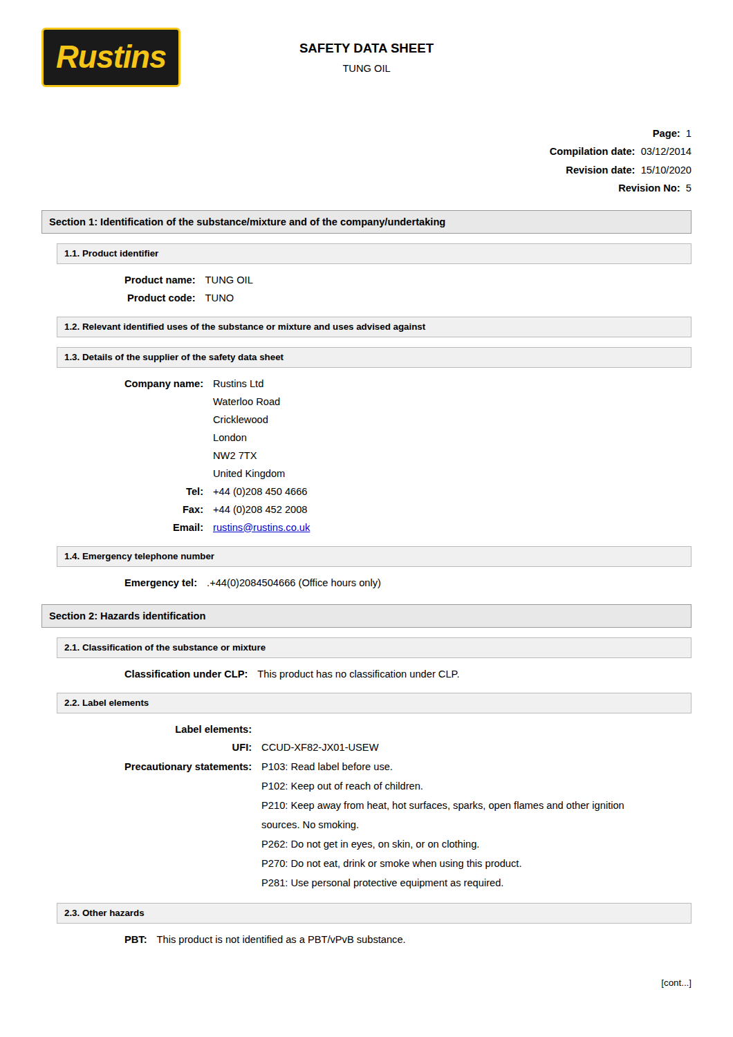Rustins
SAFETY DATA SHEET
TUNG OIL
Page: 1
Compilation date: 03/12/2014
Revision date: 15/10/2020
Revision No: 5
Section 1: Identification of the substance/mixture and of the company/undertaking
1.1. Product identifier
| Product name: | TUNG OIL |
| Product code: | TUNO |
1.2. Relevant identified uses of the substance or mixture and uses advised against
1.3. Details of the supplier of the safety data sheet
| Company name: | Rustins Ltd |
| | Waterloo Road |
| | Cricklewood |
| | London |
| | NW2 7TX |
| | United Kingdom |
| Tel: | +44 (0)208 450 4666 |
| Fax: | +44 (0)208 452 2008 |
| Email: | rustins@rustins.co.uk |
1.4. Emergency telephone number
| Emergency tel: | .+44(0)2084504666 (Office hours only) |
Section 2: Hazards identification
2.1. Classification of the substance or mixture
| Classification under CLP: | This product has no classification under CLP. |
2.2. Label elements
| Label elements: | |
| UFI: | CCUD-XF82-JX01-USEW |
| Precautionary statements: | P103: Read label before use. |
| | P102: Keep out of reach of children. |
| | P210: Keep away from heat, hot surfaces, sparks, open flames and other ignition |
| | sources. No smoking. |
| | P262: Do not get in eyes, on skin, or on clothing. |
| | P270: Do not eat, drink or smoke when using this product. |
| | P281: Use personal protective equipment as required. |
2.3. Other hazards
| PBT: | This product is not identified as a PBT/vPvB substance. |
[cont...]